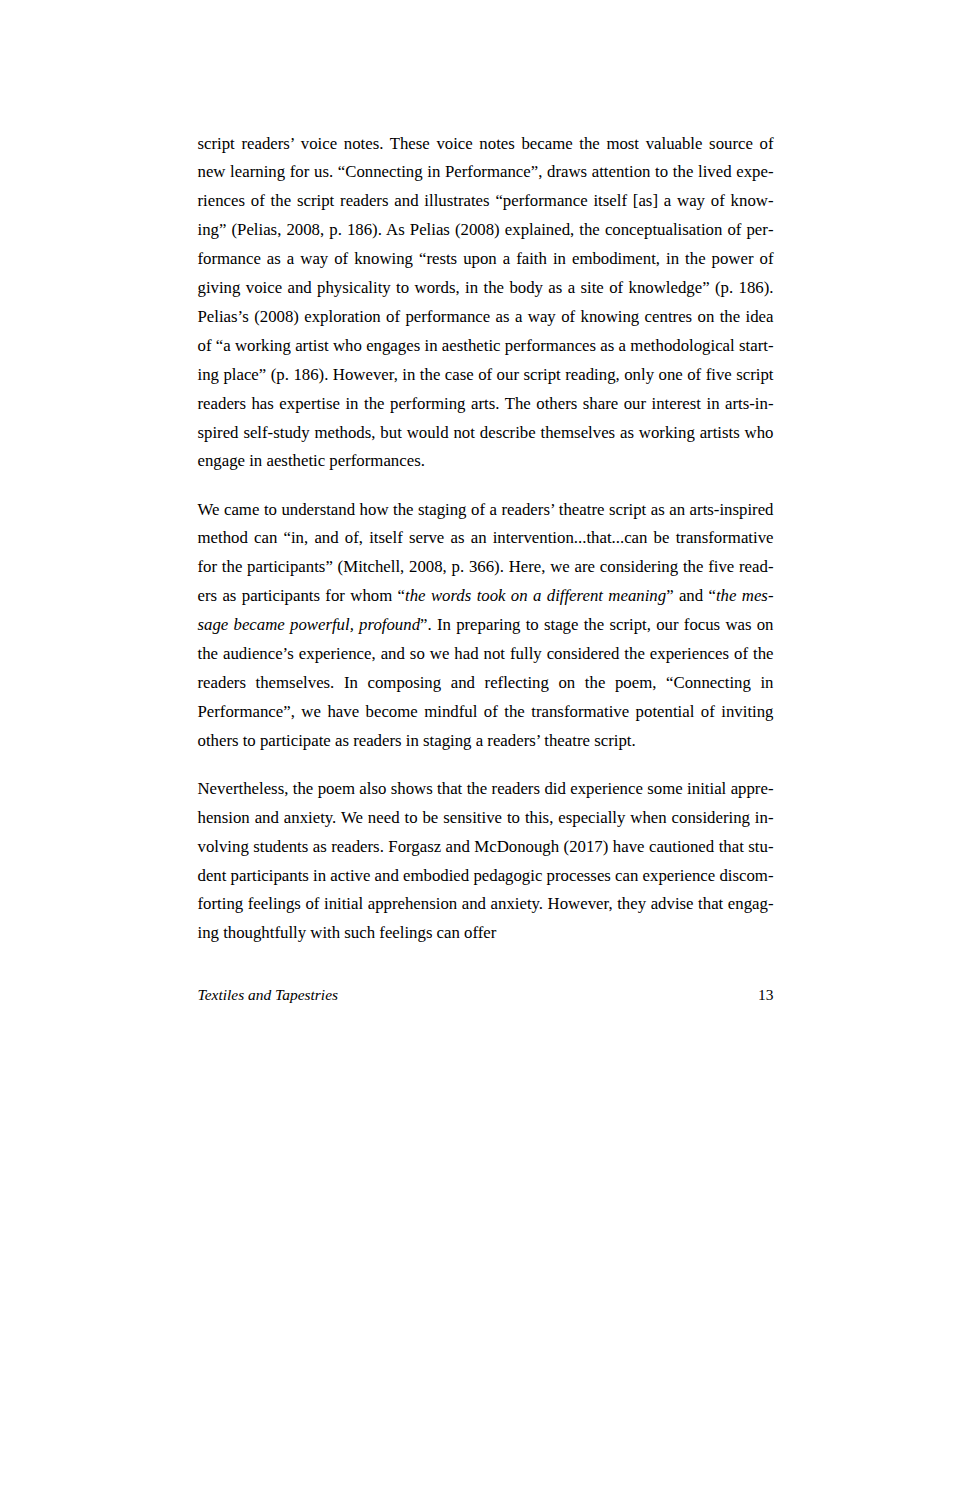script readers’ voice notes. These voice notes became the most valuable source of new learning for us. “Connecting in Performance”, draws attention to the lived experiences of the script readers and illustrates “performance itself [as] a way of knowing” (Pelias, 2008, p. 186). As Pelias (2008) explained, the conceptualisation of performance as a way of knowing “rests upon a faith in embodiment, in the power of giving voice and physicality to words, in the body as a site of knowledge” (p. 186). Pelias’s (2008) exploration of performance as a way of knowing centres on the idea of “a working artist who engages in aesthetic performances as a methodological starting place” (p. 186). However, in the case of our script reading, only one of five script readers has expertise in the performing arts. The others share our interest in arts-inspired self-study methods, but would not describe themselves as working artists who engage in aesthetic performances.
We came to understand how the staging of a readers’ theatre script as an arts-inspired method can “in, and of, itself serve as an intervention...that...can be transformative for the participants” (Mitchell, 2008, p. 366). Here, we are considering the five readers as participants for whom “the words took on a different meaning” and “the message became powerful, profound”. In preparing to stage the script, our focus was on the audience’s experience, and so we had not fully considered the experiences of the readers themselves. In composing and reflecting on the poem, “Connecting in Performance”, we have become mindful of the transformative potential of inviting others to participate as readers in staging a readers’ theatre script.
Nevertheless, the poem also shows that the readers did experience some initial apprehension and anxiety. We need to be sensitive to this, especially when considering involving students as readers. Forgasz and McDonough (2017) have cautioned that student participants in active and embodied pedagogic processes can experience discomforting feelings of initial apprehension and anxiety. However, they advise that engaging thoughtfully with such feelings can offer
Textiles and Tapestries 13